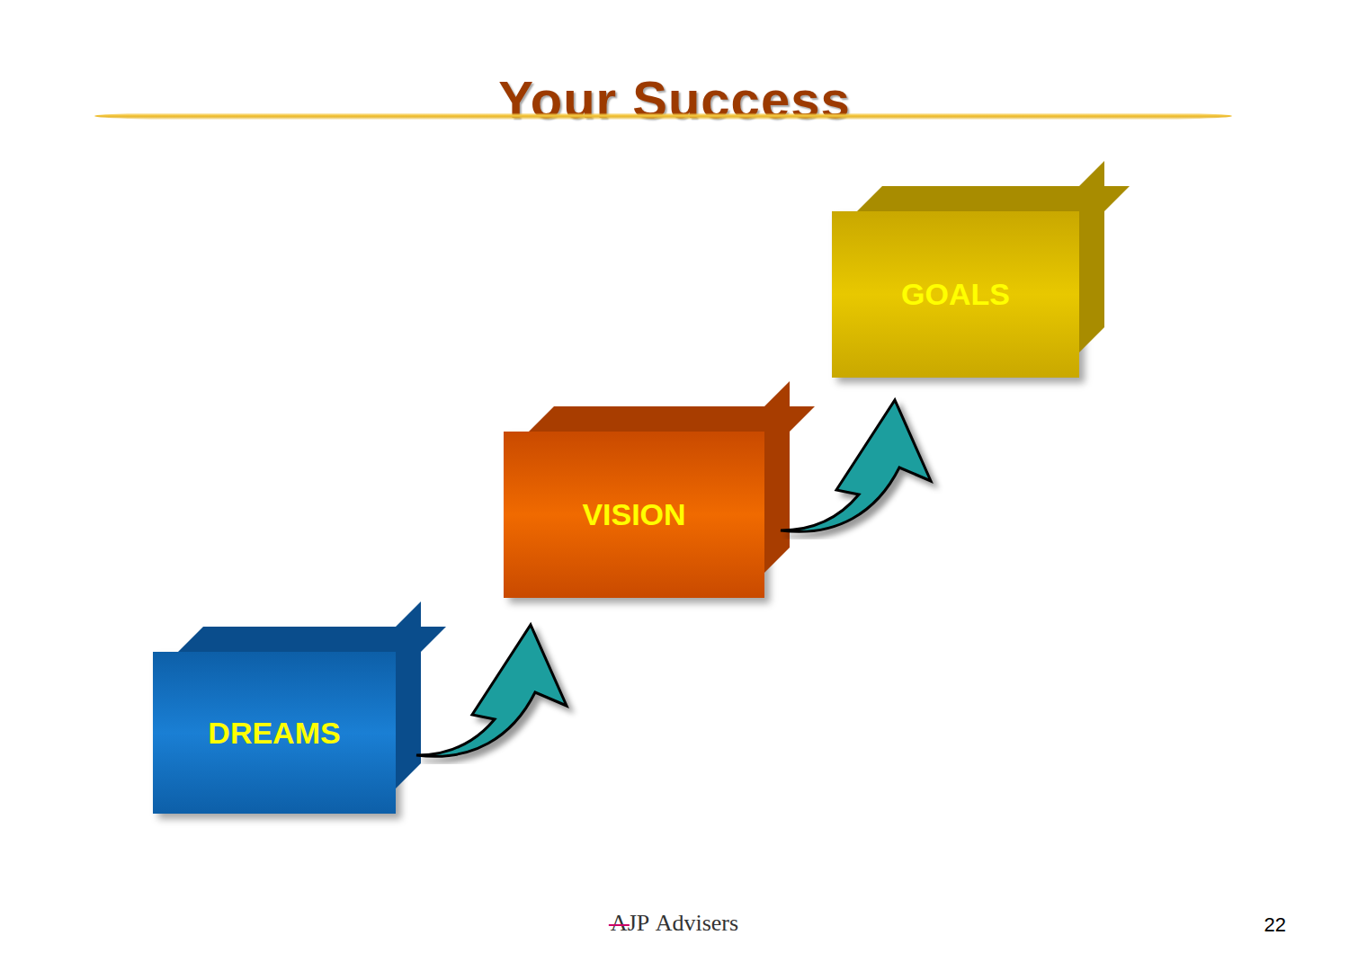Your Success
GOALS
VISION
DREAMS
AJP Advisers
22